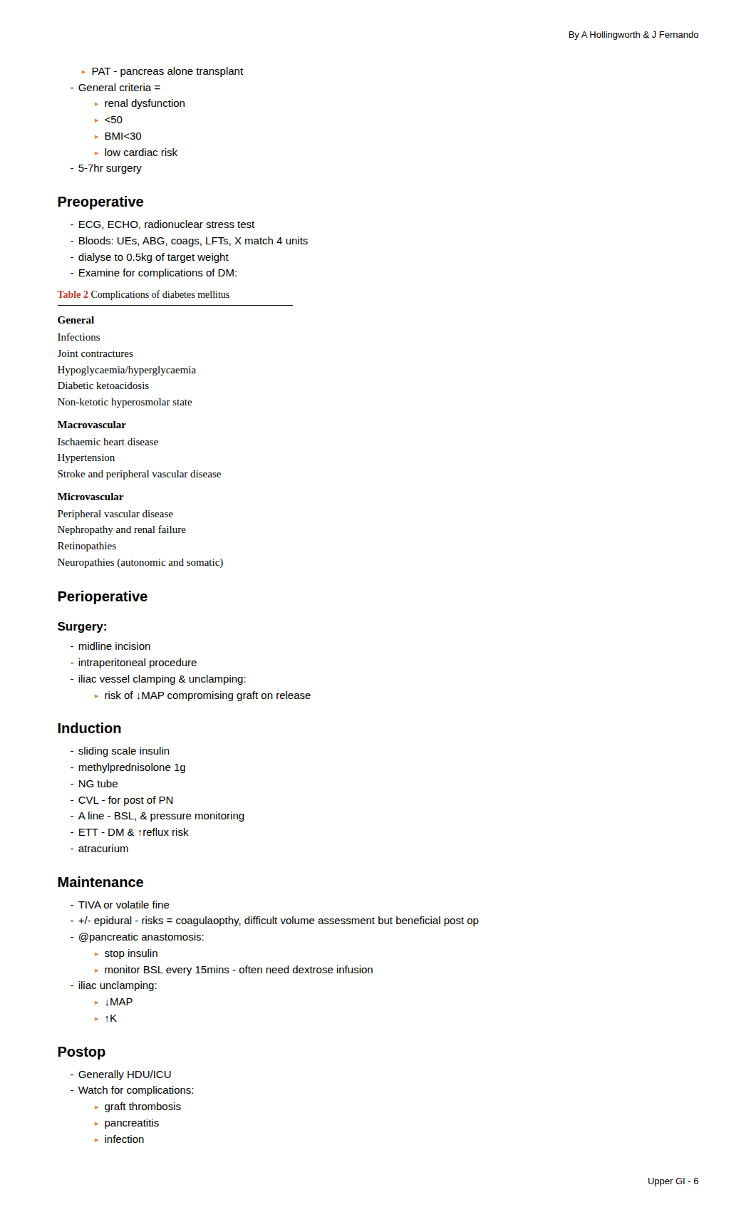By A Hollingworth & J Fernando
PAT - pancreas alone transplant
General criteria =
renal dysfunction
<50
BMI<30
low cardiac risk
5-7hr surgery
Preoperative
ECG, ECHO, radionuclear stress test
Bloods: UEs, ABG, coags, LFTs, X match 4 units
dialyse to 0.5kg of target weight
Examine for complications of DM:
Table 2 Complications of diabetes mellitus
General
Infections
Joint contractures
Hypoglycaemia/hyperglycaemia
Diabetic ketoacidosis
Non-ketotic hyperosmolar state
Macrovascular
Ischaemic heart disease
Hypertension
Stroke and peripheral vascular disease
Microvascular
Peripheral vascular disease
Nephropathy and renal failure
Retinopathies
Neuropathies (autonomic and somatic)
Perioperative
Surgery:
midline incision
intraperitoneal procedure
iliac vessel clamping & unclamping:
risk of ↓MAP compromising graft on release
Induction
sliding scale insulin
methylprednisolone 1g
NG tube
CVL - for post of PN
A line - BSL, & pressure monitoring
ETT - DM & ↑reflux risk
atracurium
Maintenance
TIVA or volatile fine
+/- epidural - risks = coagulaopthy, difficult volume assessment but beneficial post op
@pancreatic anastomosis:
stop insulin
monitor BSL every 15mins - often need dextrose infusion
iliac unclamping:
↓MAP
↑K
Postop
Generally HDU/ICU
Watch for complications:
graft thrombosis
pancreatitis
infection
Upper GI - 6